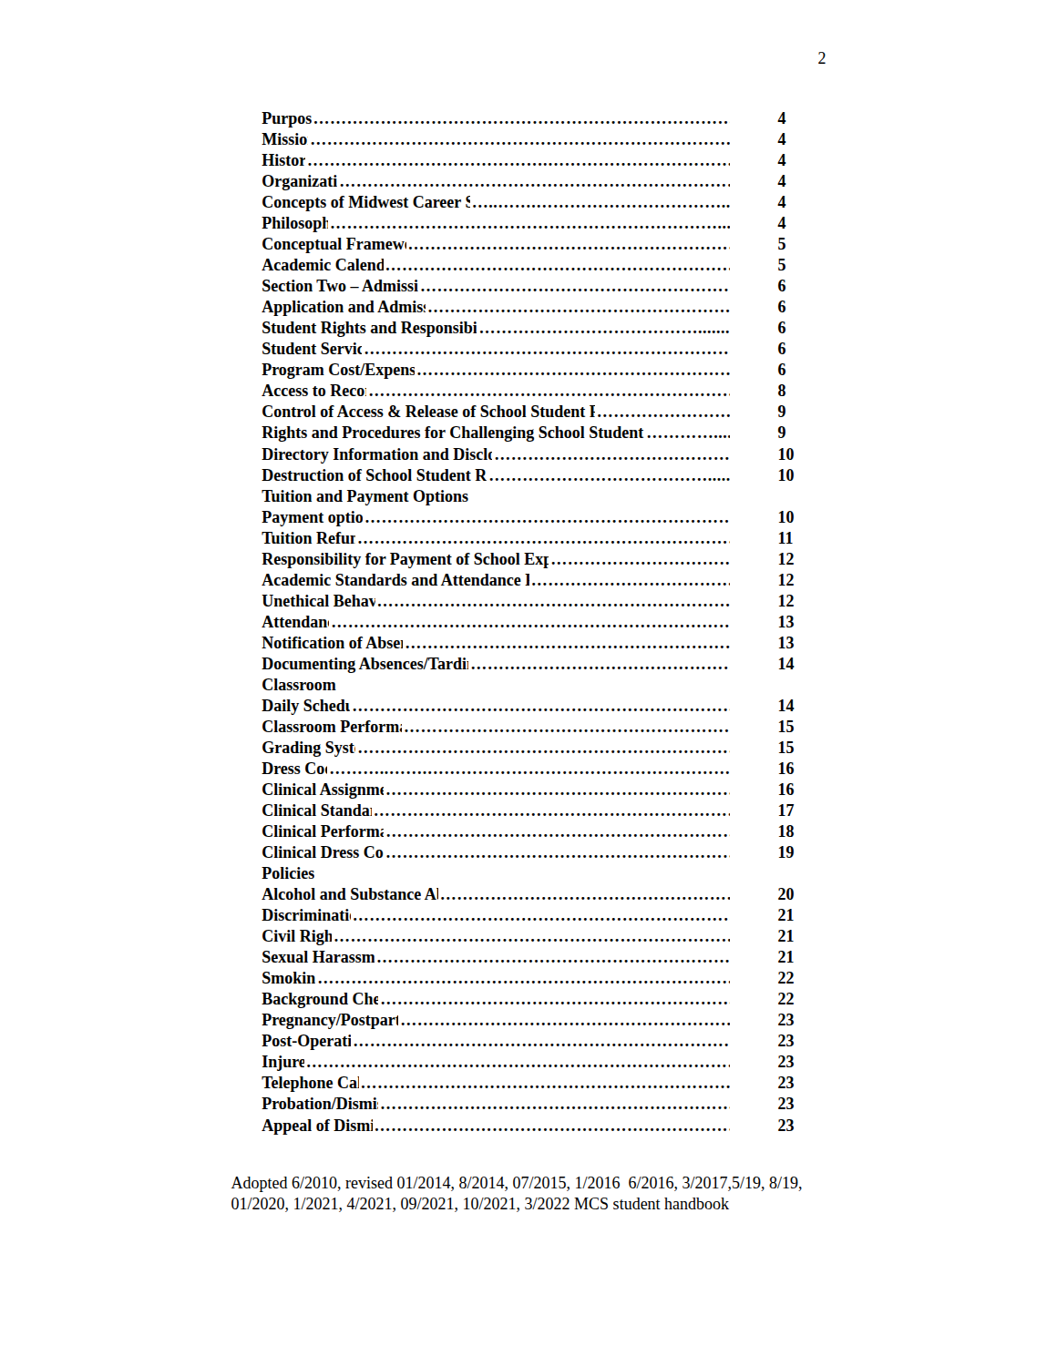2
Purpose………………………………………………………………………….. 4
Mission…………………………………………………………………............... 4
History…………………………………….…………………………………………4
Organization…………………………………………………………………............ 4
Concepts of Midwest Career Source…..…….……………………………............. 4
Philosophy……………………………………………………………................. 4
Conceptual Framework…………………………………………………………5
Academic Calendar……………………………………………………………. 5
Section Two – Admission……………………………………………………. 6
Application and Admission…………………………………………………...... 6
Student Rights and Responsibilities…………………………………............... 6
Student Services…………………………………………………………………6
Program Cost/Expenses……………………………………………………. 6
Access to Records………………………………………………………………….. 8
Control of Access & Release of School Student Records………………………9
Rights and Procedures for Challenging School Student Records…………...... 9
Directory Information and Disclosure……………………………………....... 10
Destruction of School Student Records…………………………………............... 10
Tuition and Payment Options.
Payment options…………………………………………………………........... 10
Tuition Refund…………………………………………………………………11
Responsibility for Payment of School Expenses………………………………12
Academic Standards and Attendance Policies…………………………………... 12
Unethical Behavior……………………………………………………………....... 12
Attendance…………………………………………………………………………13
Notification of Absence…………………………………………………………13
Documenting Absences/Tardiness……………………………………………. 14
Classroom.
Daily Schedule……………………………………………………………………. 14
Classroom Performance……………………………………………………………. 15
Grading System…………………………………………………………………….. 15
Dress Code………..…….…………………………………………………………... 16
Clinical Assignments……………………………………………………………..... 16
Clinical Standards…………………………………………………………………17
Clinical Performance……………………………………………………………....... 18
Clinical Dress Code……………………………………………………………19
Policies.
Alcohol and Substance Abuse……………………………………………………20
Discrimination……………………………………………………………………. 21
Civil Rights……………………………………………………………………....... 21
Sexual Harassment…………………………………………………………………21
Smoking…………………………………………………………………………22
Background Checks…………………………………………………………………22
Pregnancy/Postpartum……………………………………………………………23
Post-Operative……………………………………………………………………. 23
Injured………………………………………………………………………………….. 23
Telephone Calls…………………………………………………………………23
Probation/Dismissal…………………………………………………………………23
Appeal of Dismissal……………………………………………………………………. 23
Adopted 6/2010, revised 01/2014, 8/2014, 07/2015, 1/2016 6/2016, 3/2017,5/19, 8/19, 01/2020, 1/2021, 4/2021, 09/2021, 10/2021, 3/2022 MCS student handbook